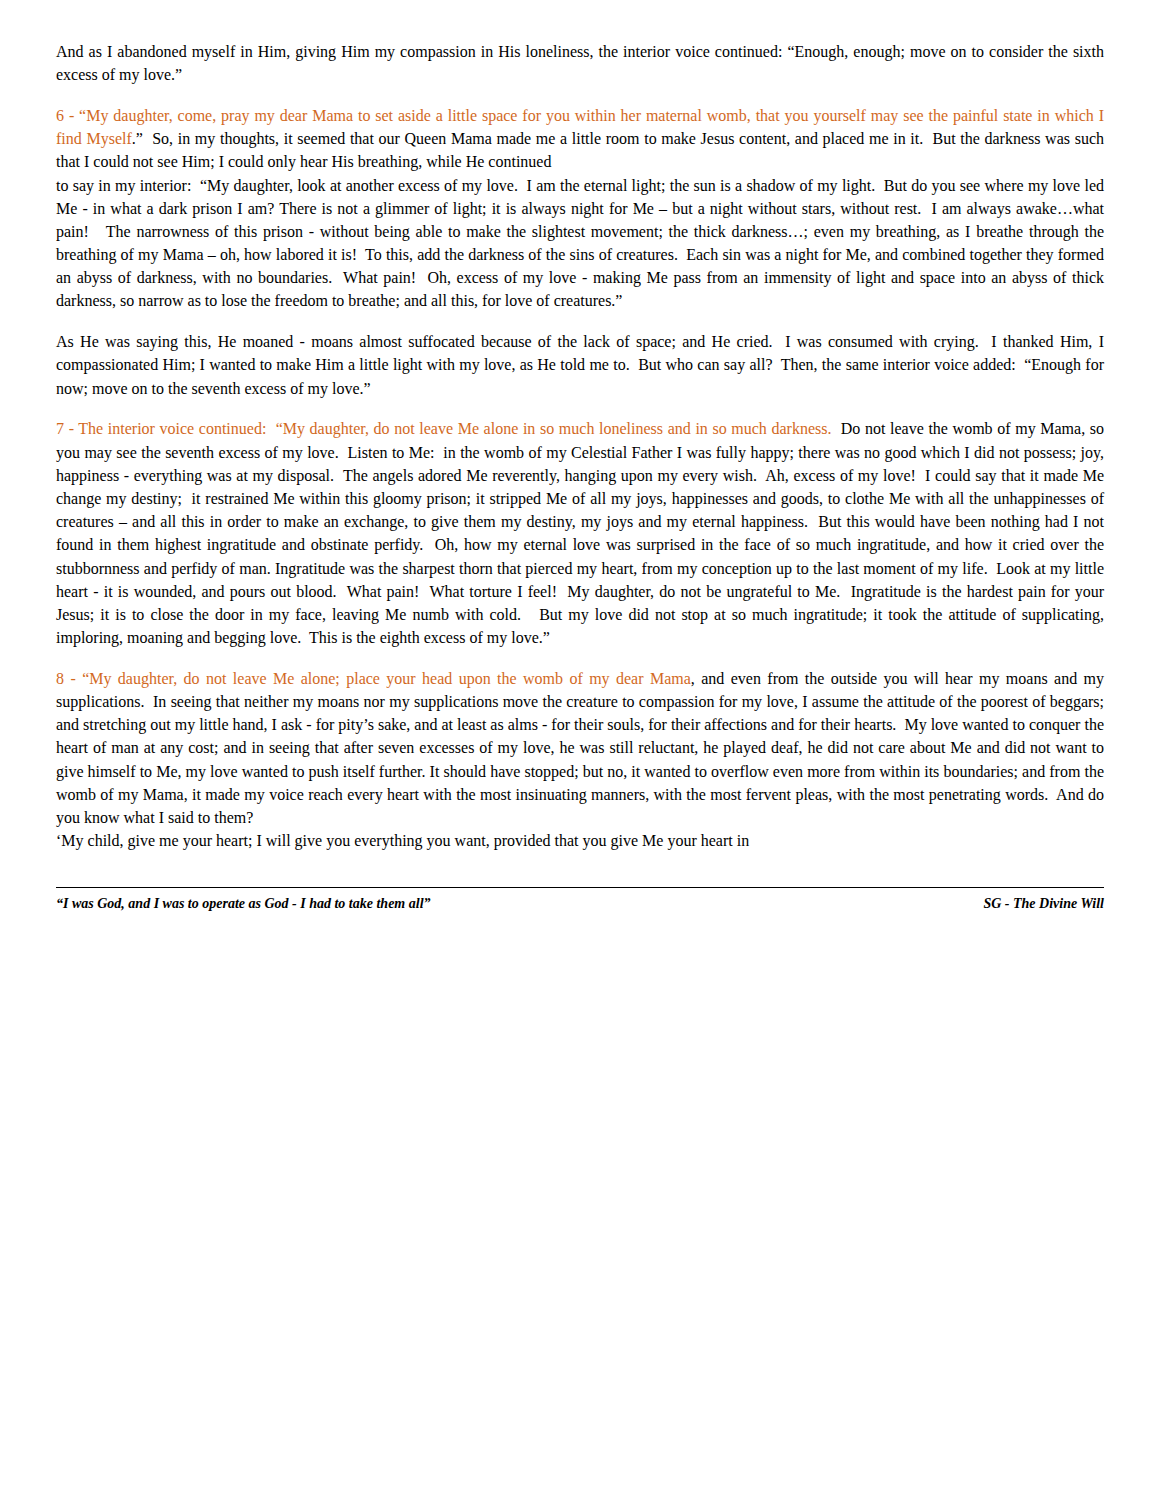And as I abandoned myself in Him, giving Him my compassion in His loneliness, the interior voice continued: “Enough, enough; move on to consider the sixth excess of my love.”
6 - “My daughter, come, pray my dear Mama to set aside a little space for you within her maternal womb, that you yourself may see the painful state in which I find Myself.” So, in my thoughts, it seemed that our Queen Mama made me a little room to make Jesus content, and placed me in it. But the darkness was such that I could not see Him; I could only hear His breathing, while He continued
to say in my interior: “My daughter, look at another excess of my love. I am the eternal light; the sun is a shadow of my light. But do you see where my love led Me - in what a dark prison I am? There is not a glimmer of light; it is always night for Me – but a night without stars, without rest. I am always awake…what pain! The narrowness of this prison - without being able to make the slightest movement; the thick darkness…; even my breathing, as I breathe through the breathing of my Mama – oh, how labored it is! To this, add the darkness of the sins of creatures. Each sin was a night for Me, and combined together they formed an abyss of darkness, with no boundaries. What pain! Oh, excess of my love - making Me pass from an immensity of light and space into an abyss of thick darkness, so narrow as to lose the freedom to breathe; and all this, for love of creatures.”
As He was saying this, He moaned - moans almost suffocated because of the lack of space; and He cried. I was consumed with crying. I thanked Him, I compassionated Him; I wanted to make Him a little light with my love, as He told me to. But who can say all? Then, the same interior voice added: “Enough for now; move on to the seventh excess of my love.”
7 - The interior voice continued: “My daughter, do not leave Me alone in so much loneliness and in so much darkness. Do not leave the womb of my Mama, so you may see the seventh excess of my love. Listen to Me: in the womb of my Celestial Father I was fully happy; there was no good which I did not possess; joy, happiness - everything was at my disposal. The angels adored Me reverently, hanging upon my every wish. Ah, excess of my love! I could say that it made Me change my destiny; it restrained Me within this gloomy prison; it stripped Me of all my joys, happinesses and goods, to clothe Me with all the unhappinesses of creatures – and all this in order to make an exchange, to give them my destiny, my joys and my eternal happiness. But this would have been nothing had I not found in them highest ingratitude and obstinate perfidy. Oh, how my eternal love was surprised in the face of so much ingratitude, and how it cried over the stubbornness and perfidy of man. Ingratitude was the sharpest thorn that pierced my heart, from my conception up to the last moment of my life. Look at my little heart - it is wounded, and pours out blood. What pain! What torture I feel! My daughter, do not be ungrateful to Me. Ingratitude is the hardest pain for your Jesus; it is to close the door in my face, leaving Me numb with cold. But my love did not stop at so much ingratitude; it took the attitude of supplicating, imploring, moaning and begging love. This is the eighth excess of my love.”
8 - “My daughter, do not leave Me alone; place your head upon the womb of my dear Mama, and even from the outside you will hear my moans and my supplications. In seeing that neither my moans nor my supplications move the creature to compassion for my love, I assume the attitude of the poorest of beggars; and stretching out my little hand, I ask - for pity’s sake, and at least as alms - for their souls, for their affections and for their hearts. My love wanted to conquer the heart of man at any cost; and in seeing that after seven excesses of my love, he was still reluctant, he played deaf, he did not care about Me and did not want to give himself to Me, my love wanted to push itself further. It should have stopped; but no, it wanted to overflow even more from within its boundaries; and from the womb of my Mama, it made my voice reach every heart with the most insinuating manners, with the most fervent pleas, with the most penetrating words. And do you know what I said to them?
‘My child, give me your heart; I will give you everything you want, provided that you give Me your heart in
“I was God, and I was to operate as God - I had to take them all” SG - The Divine Will